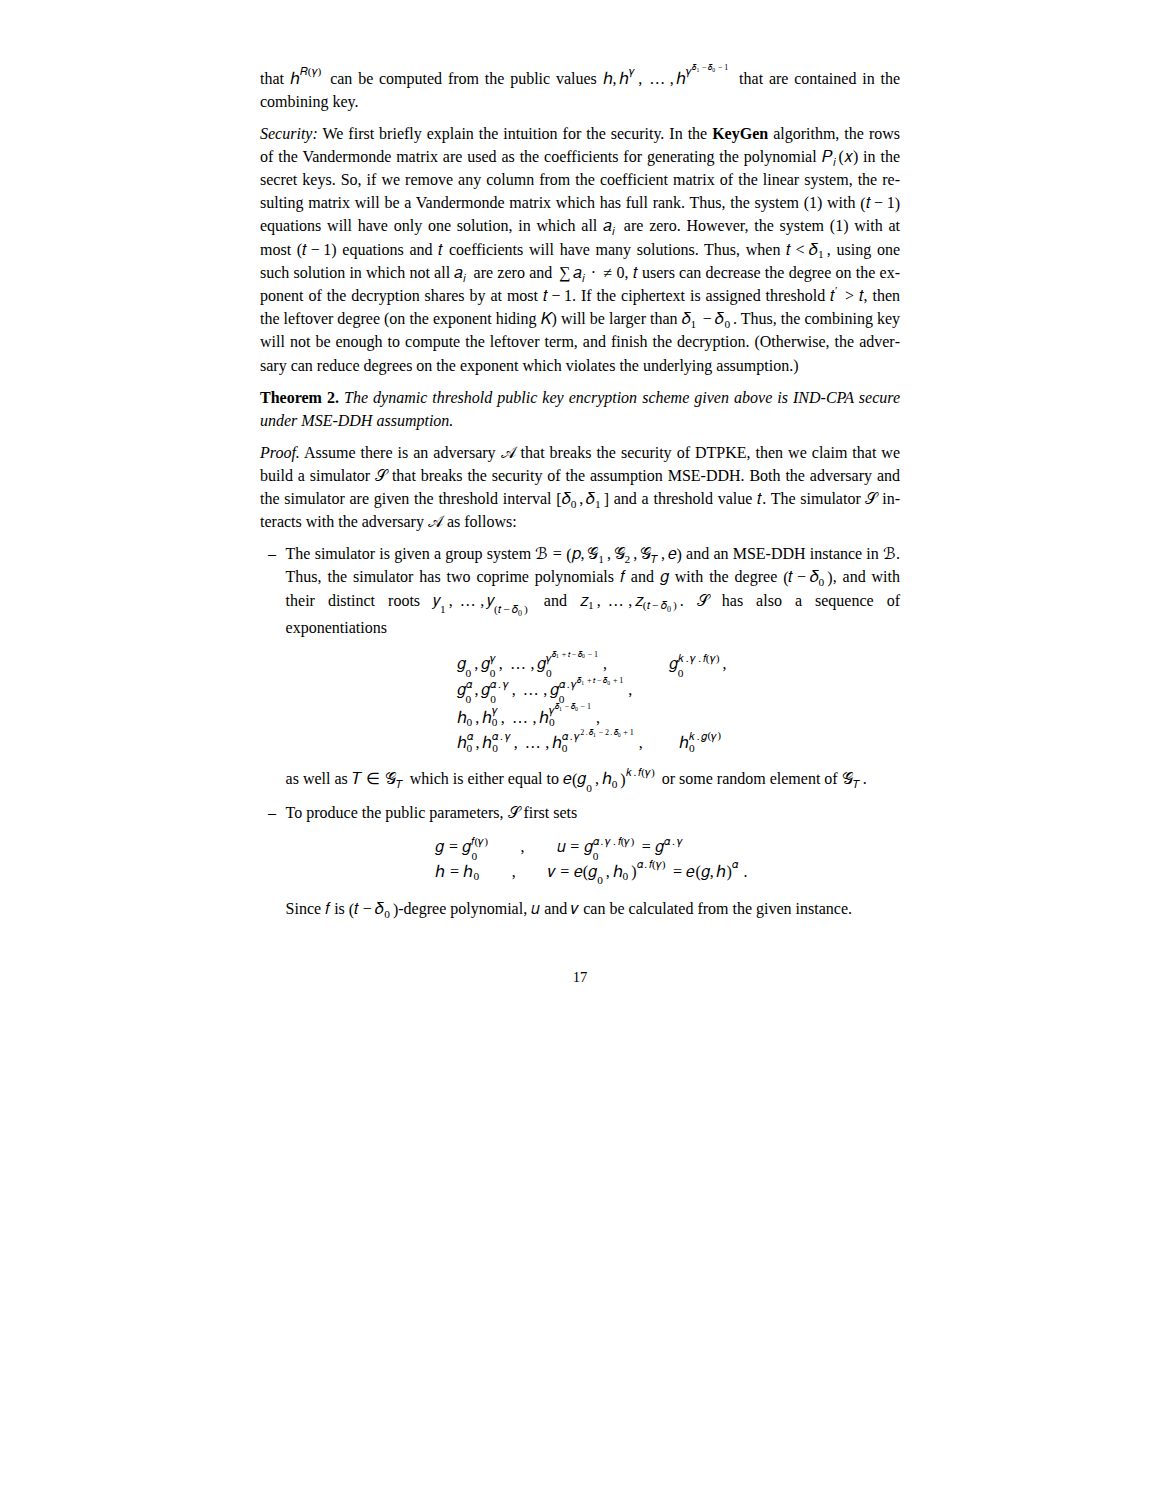that hR(γ) can be computed from the public values h,hγ,…,hγδ1−δ0−1 that are contained in the combining key.
Security: We first briefly explain the intuition for the security. In the KeyGen algorithm, the rows of the Vandermonde matrix are used as the coefficients for generating the polynomial Pi(x) in the secret keys. So, if we remove any column from the coefficient matrix of the linear system, the resulting matrix will be a Vandermonde matrix which has full rank. Thus, the system (1) with (t−1) equations will have only one solution, in which all ai are zero. However, the system (1) with at most (t−1) equations and t coefficients will have many solutions. Thus, when t<δ1, using one such solution in which not all ai are zero and ∑ai·≠0, t users can decrease the degree on the exponent of the decryption shares by at most t−1. If the ciphertext is assigned threshold t′>t, then the leftover degree (on the exponent hiding K) will be larger than δ1−δ0. Thus, the combining key will not be enough to compute the leftover term, and finish the decryption. (Otherwise, the adversary can reduce degrees on the exponent which violates the underlying assumption.)
Theorem 2. The dynamic threshold public key encryption scheme given above is IND-CPA secure under MSE-DDH assumption.
Proof. Assume there is an adversary 𝒜 that breaks the security of DTPKE, then we claim that we build a simulator 𝒮 that breaks the security of the assumption MSE-DDH. Both the adversary and the simulator are given the threshold interval [δ0,δ1] and a threshold value t. The simulator 𝒮 interacts with the adversary 𝒜 as follows:
The simulator is given a group system ℬ=(p,𝒢1,𝒢2,𝒢T,e) and an MSE-DDH instance in ℬ. Thus, the simulator has two coprime polynomials f and g with the degree (t−δ0), and with their distinct roots y1,…,y(t−δ0) and z1,…,z(t−δ0). 𝒮 has also a sequence of exponentiations
g0, g0γ,…, g0γδ1+t−δ0−1 , g0k.γ.f(γ), g0α, g0α.γ,…, g0α.γδ1+t−δ0+1 , h0, h0γ,…, h0γδ1−δ0−1 , h0α, h0α.γ,…, h0α.γ2.δ1−2.δ0+1 , h0k.g(γ)
as well as T∈𝒢T which is either equal to e(g0,h0)k.f(γ) or some random element of 𝒢T.
To produce the public parameters, 𝒮 first sets
g=g0f(γ) , u=g0α.γ.f(γ)=gα.γ h=h0 , v=e(g0,h0)α.f(γ)=e(g,h)α.
Since f is (t−δ0)-degree polynomial, u and v can be calculated from the given instance.
17